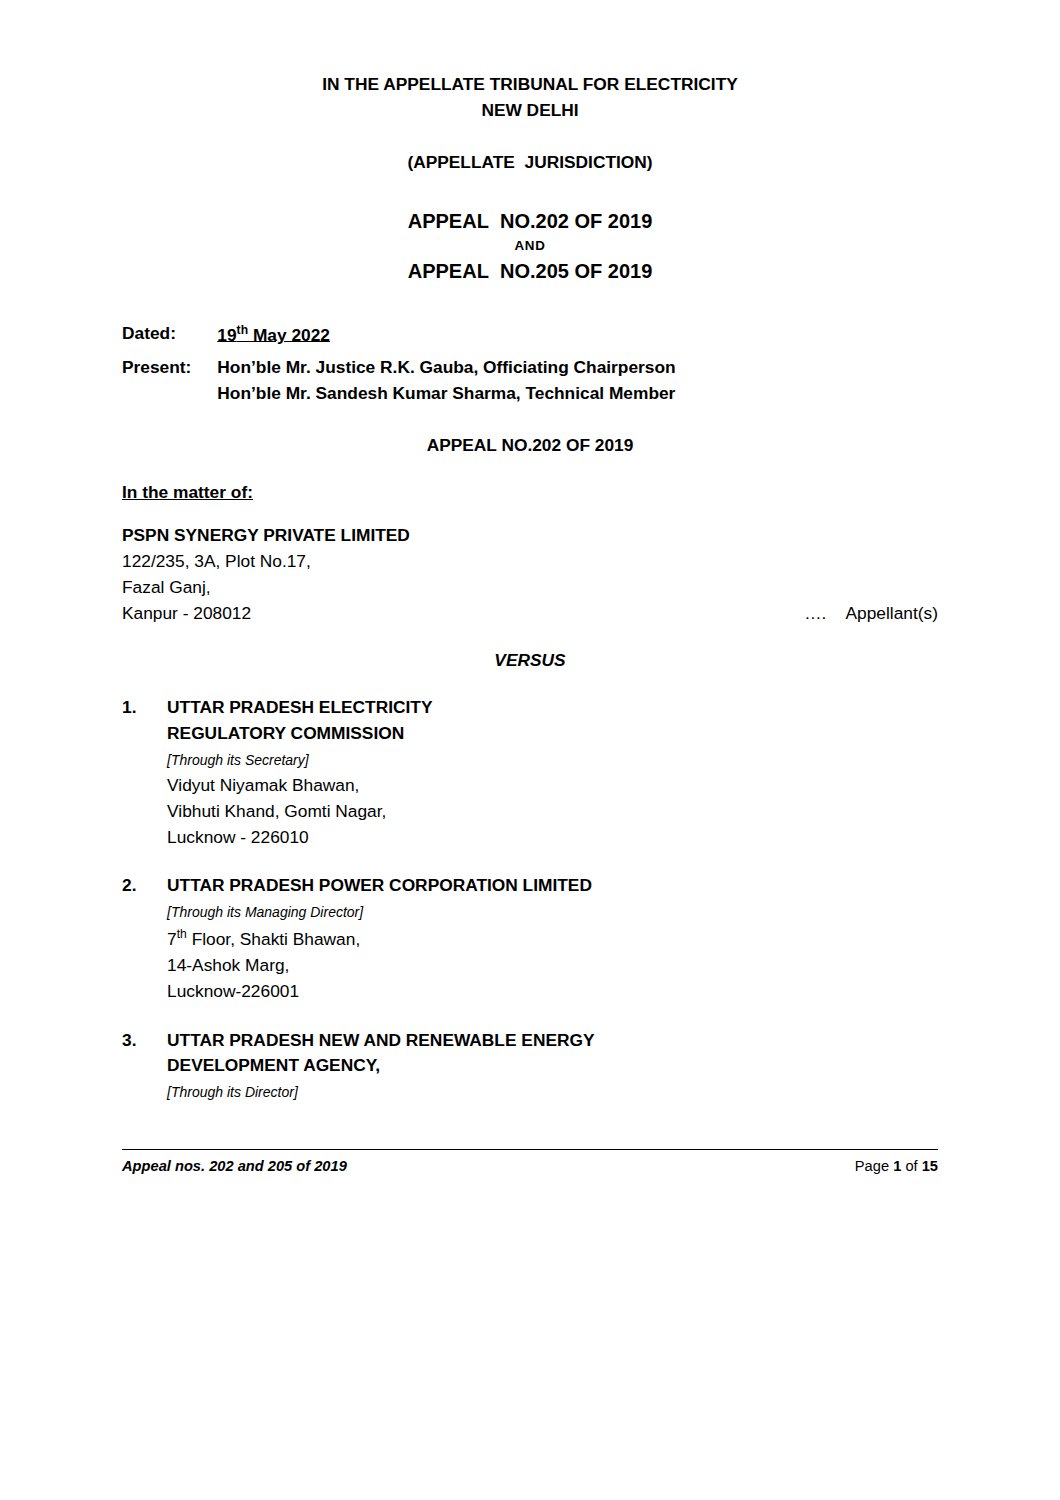IN THE APPELLATE TRIBUNAL FOR ELECTRICITY
NEW DELHI
(APPELLATE JURISDICTION)
APPEAL NO.202 OF 2019
AND
APPEAL NO.205 OF 2019
Dated:
19th May 2022
Present:
Hon’ble Mr. Justice R.K. Gauba, Officiating Chairperson
Hon’ble Mr. Sandesh Kumar Sharma, Technical Member
APPEAL NO.202 OF 2019
In the matter of:
PSPN SYNERGY PRIVATE LIMITED
122/235, 3A, Plot No.17,
Fazal Ganj,
Kanpur - 208012
…. Appellant(s)
VERSUS
UTTAR PRADESH ELECTRICITY
REGULATORY COMMISSION
[Through its Secretary]
Vidyut Niyamak Bhawan,
Vibhuti Khand, Gomti Nagar,
Lucknow - 226010
UTTAR PRADESH POWER CORPORATION LIMITED
[Through its Managing Director]
7th Floor, Shakti Bhawan,
14-Ashok Marg,
Lucknow-226001
UTTAR PRADESH NEW AND RENEWABLE ENERGY
DEVELOPMENT AGENCY,
[Through its Director]
Appeal nos. 202 and 205 of 2019
Page 1 of 15